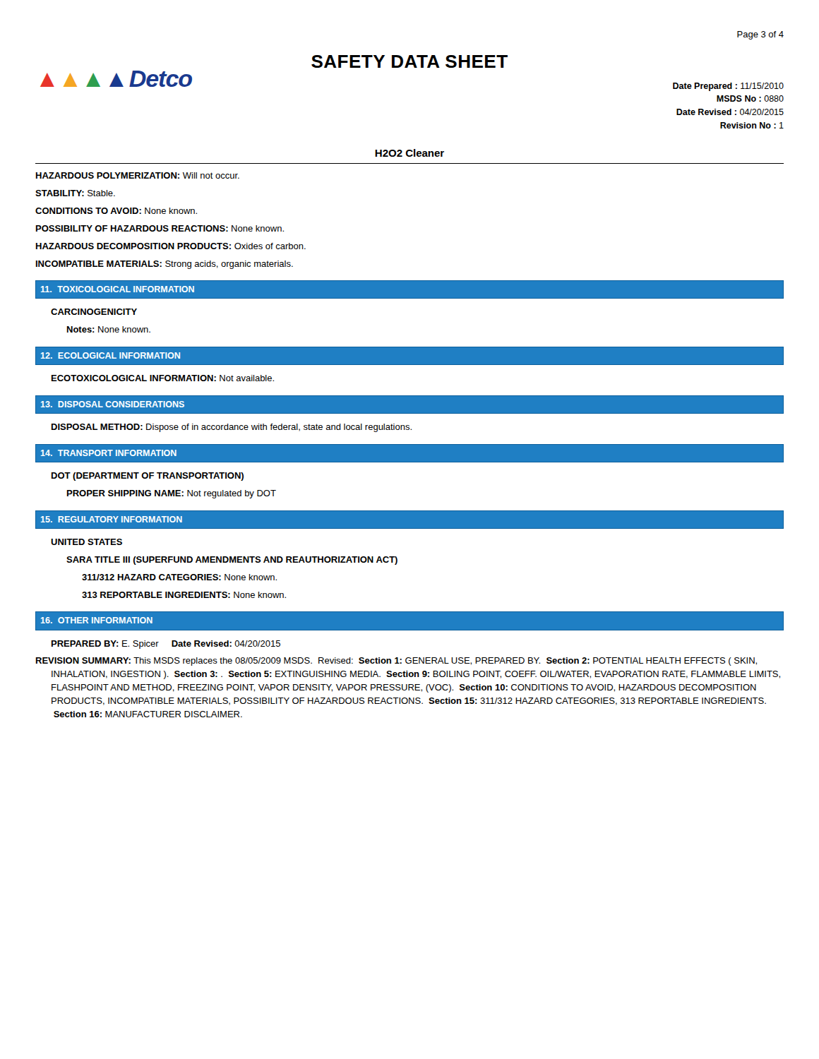Page 3 of 4
▲▲▲▲Detco
SAFETY DATA SHEET
Date Prepared : 11/15/2010
MSDS No : 0880
Date Revised : 04/20/2015
Revision No : 1
H2O2 Cleaner
HAZARDOUS POLYMERIZATION: Will not occur.
STABILITY: Stable.
CONDITIONS TO AVOID: None known.
POSSIBILITY OF HAZARDOUS REACTIONS: None known.
HAZARDOUS DECOMPOSITION PRODUCTS: Oxides of carbon.
INCOMPATIBLE MATERIALS: Strong acids, organic materials.
11. TOXICOLOGICAL INFORMATION
CARCINOGENICITY
Notes: None known.
12. ECOLOGICAL INFORMATION
ECOTOXICOLOGICAL INFORMATION: Not available.
13. DISPOSAL CONSIDERATIONS
DISPOSAL METHOD: Dispose of in accordance with federal, state and local regulations.
14. TRANSPORT INFORMATION
DOT (DEPARTMENT OF TRANSPORTATION)
PROPER SHIPPING NAME: Not regulated by DOT
15. REGULATORY INFORMATION
UNITED STATES
SARA TITLE III (SUPERFUND AMENDMENTS AND REAUTHORIZATION ACT)
311/312 HAZARD CATEGORIES: None known.
313 REPORTABLE INGREDIENTS: None known.
16. OTHER INFORMATION
PREPARED BY: E. Spicer Date Revised: 04/20/2015
REVISION SUMMARY: This MSDS replaces the 08/05/2009 MSDS. Revised: Section 1: GENERAL USE, PREPARED BY. Section 2: POTENTIAL HEALTH EFFECTS ( SKIN, INHALATION, INGESTION ). Section 3: . Section 5: EXTINGUISHING MEDIA. Section 9: BOILING POINT, COEFF. OIL/WATER, EVAPORATION RATE, FLAMMABLE LIMITS, FLASHPOINT AND METHOD, FREEZING POINT, VAPOR DENSITY, VAPOR PRESSURE, (VOC). Section 10: CONDITIONS TO AVOID, HAZARDOUS DECOMPOSITION PRODUCTS, INCOMPATIBLE MATERIALS, POSSIBILITY OF HAZARDOUS REACTIONS. Section 15: 311/312 HAZARD CATEGORIES, 313 REPORTABLE INGREDIENTS. Section 16: MANUFACTURER DISCLAIMER.